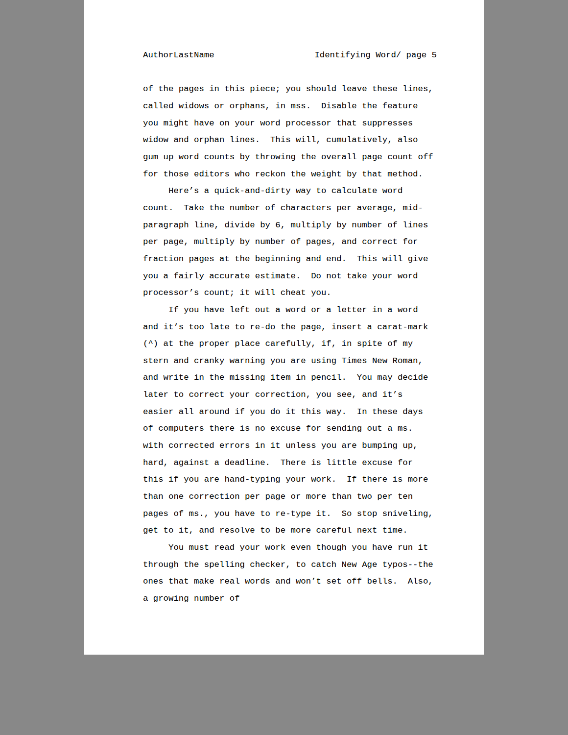AuthorLastName Identifying Word/ page 5
of the pages in this piece; you should leave these lines, called widows or orphans, in mss. Disable the feature you might have on your word processor that suppresses widow and orphan lines. This will, cumulatively, also gum up word counts by throwing the overall page count off for those editors who reckon the weight by that method.
Here’s a quick-and-dirty way to calculate word count. Take the number of characters per average, mid-paragraph line, divide by 6, multiply by number of lines per page, multiply by number of pages, and correct for fraction pages at the beginning and end. This will give you a fairly accurate estimate. Do not take your word processor’s count; it will cheat you.
If you have left out a word or a letter in a word and it’s too late to re-do the page, insert a carat-mark (^) at the proper place carefully, if, in spite of my stern and cranky warning you are using Times New Roman, and write in the missing item in pencil. You may decide later to correct your correction, you see, and it’s easier all around if you do it this way. In these days of computers there is no excuse for sending out a ms. with corrected errors in it unless you are bumping up, hard, against a deadline. There is little excuse for this if you are hand-typing your work. If there is more than one correction per page or more than two per ten pages of ms., you have to re-type it. So stop sniveling, get to it, and resolve to be more careful next time.
You must read your work even though you have run it through the spelling checker, to catch New Age typos--the ones that make real words and won’t set off bells. Also, a growing number of